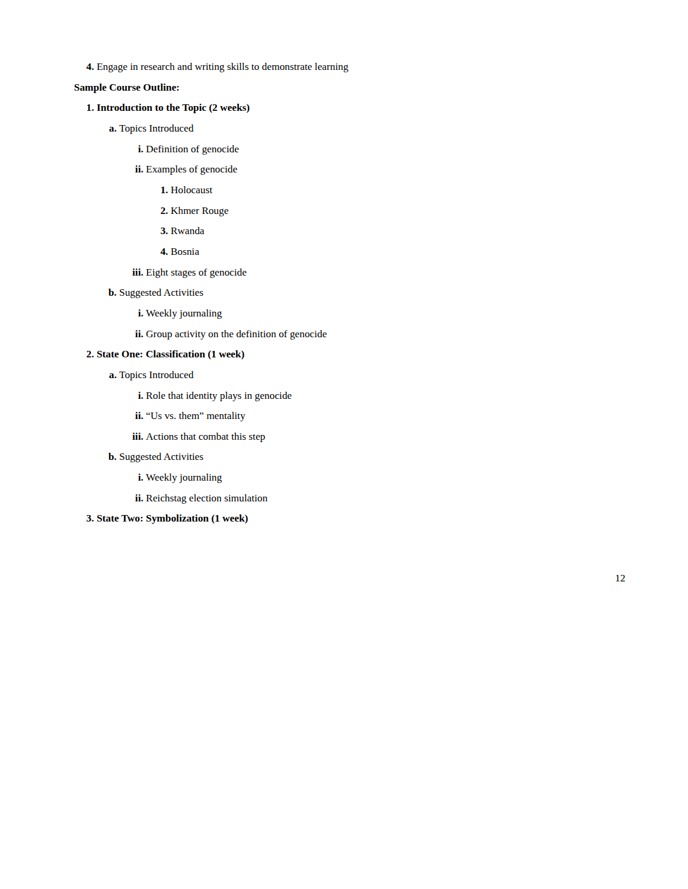Engage in research and writing skills to demonstrate learning
Sample Course Outline:
Introduction to the Topic (2 weeks)
Topics Introduced
Definition of genocide
Examples of genocide
Holocaust
Khmer Rouge
Rwanda
Bosnia
Eight stages of genocide
Suggested Activities
Weekly journaling
Group activity on the definition of genocide
State One: Classification (1 week)
Topics Introduced
Role that identity plays in genocide
“Us vs. them” mentality
Actions that combat this step
Suggested Activities
Weekly journaling
Reichstag election simulation
State Two: Symbolization (1 week)
12